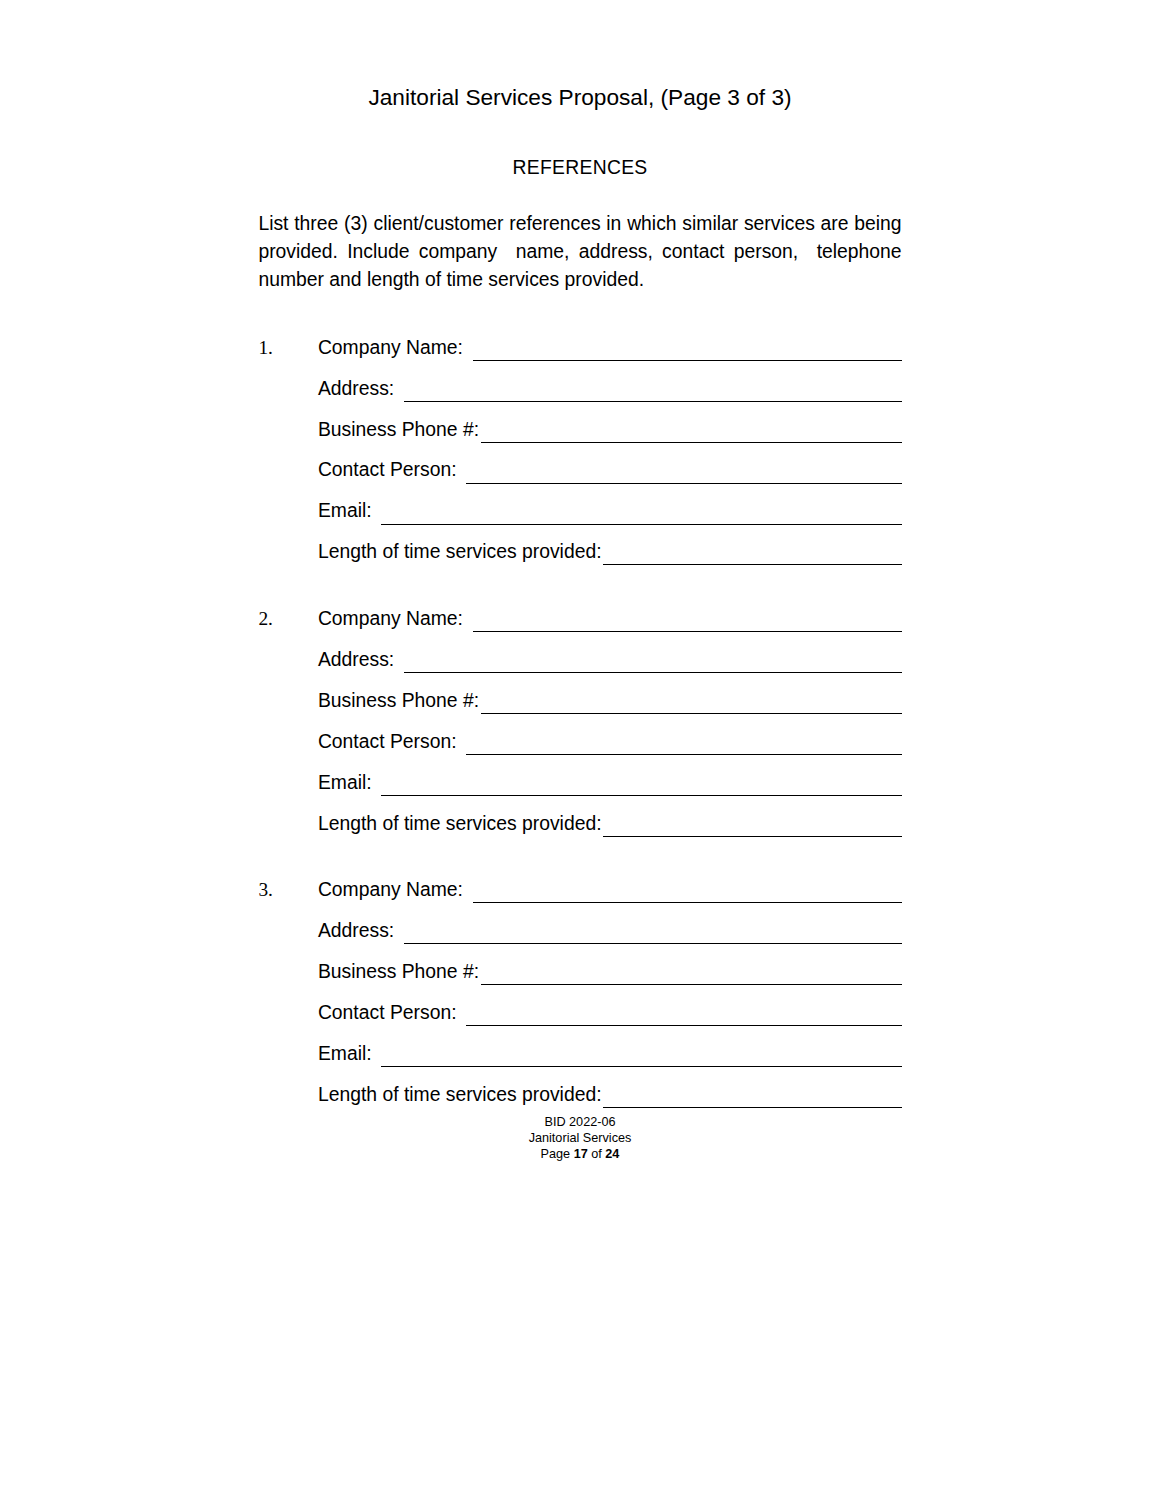Janitorial Services Proposal, (Page 3 of 3)
REFERENCES
List three (3) client/customer references in which similar services are being provided. Include company name, address, contact person, telephone number and length of time services provided.
Company Name:
Address:
Business Phone #:
Contact Person:
Email:
Length of time services provided:
Company Name:
Address:
Business Phone #:
Contact Person:
Email:
Length of time services provided:
Company Name:
Address:
Business Phone #:
Contact Person:
Email:
Length of time services provided:
BID 2022-06
Janitorial Services
Page 17 of 24